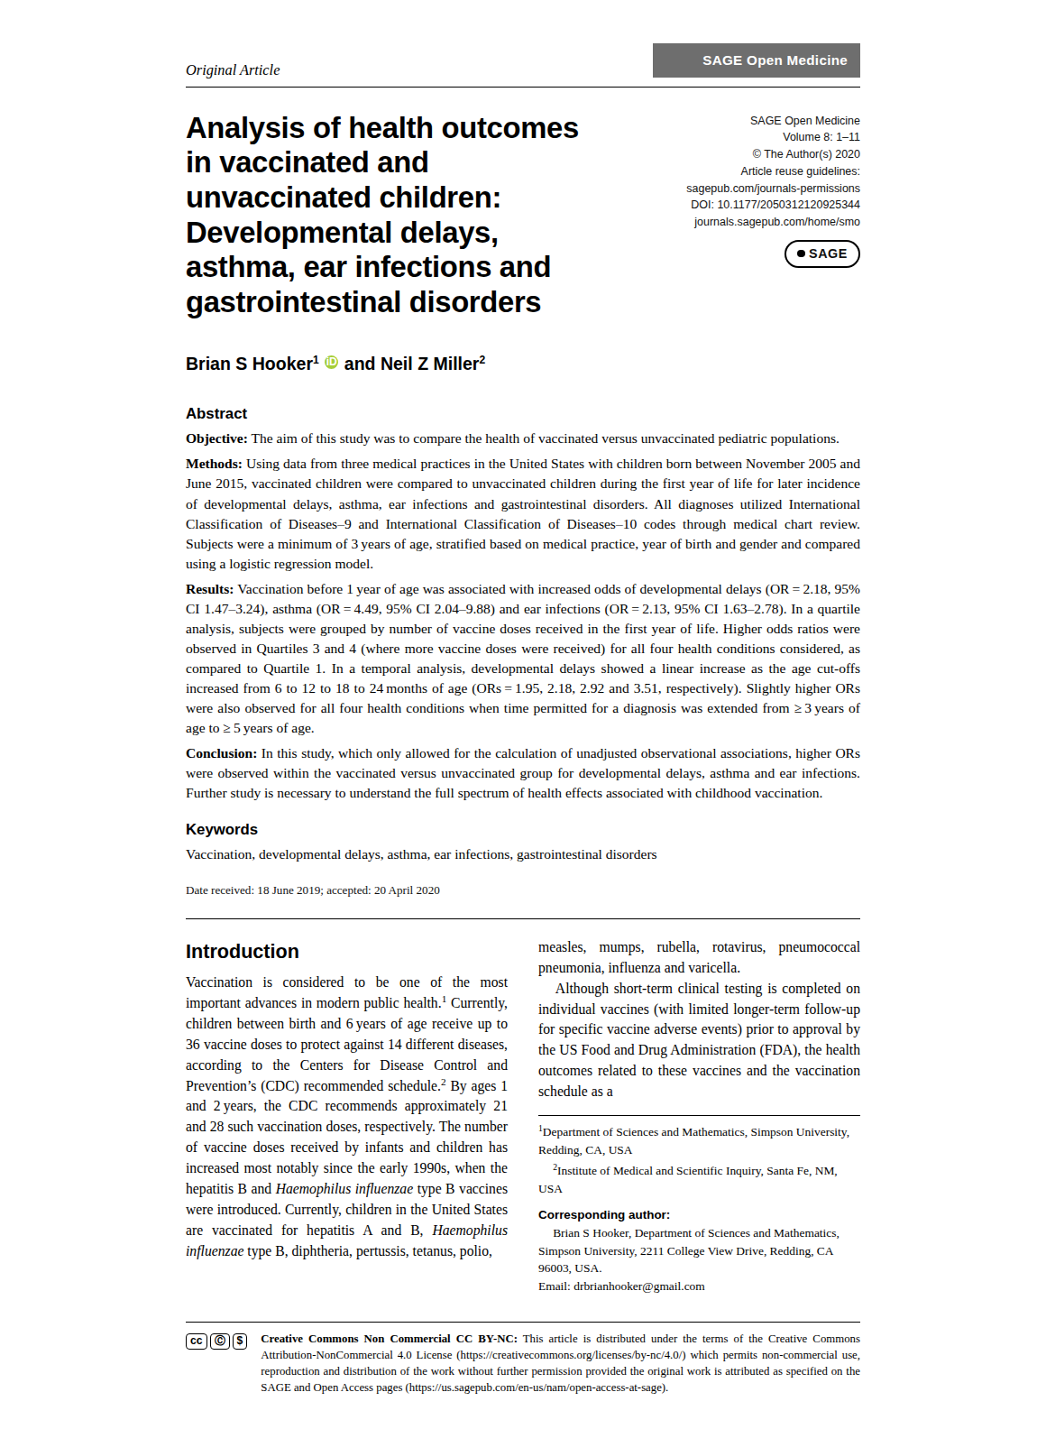Original Article
SAGE Open Medicine
Analysis of health outcomes in vaccinated and unvaccinated children: Developmental delays, asthma, ear infections and gastrointestinal disorders
SAGE Open Medicine
Volume 8: 1–11
© The Author(s) 2020
Article reuse guidelines:
sagepub.com/journals-permissions
DOI: 10.1177/2050312120925344
journals.sagepub.com/home/smo
SAGE
Brian S Hooker1 and Neil Z Miller2
Abstract
Objective: The aim of this study was to compare the health of vaccinated versus unvaccinated pediatric populations.
Methods: Using data from three medical practices in the United States with children born between November 2005 and June 2015, vaccinated children were compared to unvaccinated children during the first year of life for later incidence of developmental delays, asthma, ear infections and gastrointestinal disorders. All diagnoses utilized International Classification of Diseases–9 and International Classification of Diseases–10 codes through medical chart review. Subjects were a minimum of 3 years of age, stratified based on medical practice, year of birth and gender and compared using a logistic regression model.
Results: Vaccination before 1 year of age was associated with increased odds of developmental delays (OR = 2.18, 95% CI 1.47–3.24), asthma (OR = 4.49, 95% CI 2.04–9.88) and ear infections (OR = 2.13, 95% CI 1.63–2.78). In a quartile analysis, subjects were grouped by number of vaccine doses received in the first year of life. Higher odds ratios were observed in Quartiles 3 and 4 (where more vaccine doses were received) for all four health conditions considered, as compared to Quartile 1. In a temporal analysis, developmental delays showed a linear increase as the age cut-offs increased from 6 to 12 to 18 to 24 months of age (ORs = 1.95, 2.18, 2.92 and 3.51, respectively). Slightly higher ORs were also observed for all four health conditions when time permitted for a diagnosis was extended from ≥ 3 years of age to ≥ 5 years of age.
Conclusion: In this study, which only allowed for the calculation of unadjusted observational associations, higher ORs were observed within the vaccinated versus unvaccinated group for developmental delays, asthma and ear infections. Further study is necessary to understand the full spectrum of health effects associated with childhood vaccination.
Keywords
Vaccination, developmental delays, asthma, ear infections, gastrointestinal disorders
Date received: 18 June 2019; accepted: 20 April 2020
Introduction
Vaccination is considered to be one of the most important advances in modern public health.1 Currently, children between birth and 6 years of age receive up to 36 vaccine doses to protect against 14 different diseases, according to the Centers for Disease Control and Prevention’s (CDC) recommended schedule.2 By ages 1 and 2 years, the CDC recommends approximately 21 and 28 such vaccination doses, respectively. The number of vaccine doses received by infants and children has increased most notably since the early 1990s, when the hepatitis B and Haemophilus influenzae type B vaccines were introduced. Currently, children in the United States are vaccinated for hepatitis A and B, Haemophilus influenzae type B, diphtheria, pertussis, tetanus, polio,
measles, mumps, rubella, rotavirus, pneumococcal pneumonia, influenza and varicella.
Although short-term clinical testing is completed on individual vaccines (with limited longer-term follow-up for specific vaccine adverse events) prior to approval by the US Food and Drug Administration (FDA), the health outcomes related to these vaccines and the vaccination schedule as a
1Department of Sciences and Mathematics, Simpson University, Redding, CA, USA
2Institute of Medical and Scientific Inquiry, Santa Fe, NM, USA
Corresponding author:
Brian S Hooker, Department of Sciences and Mathematics, Simpson University, 2211 College View Drive, Redding, CA 96003, USA.
Email: drbrianhooker@gmail.com
ccⒸ$
Creative Commons Non Commercial CC BY-NC: This article is distributed under the terms of the Creative Commons Attribution-NonCommercial 4.0 License (https://creativecommons.org/licenses/by-nc/4.0/) which permits non-commercial use, reproduction and distribution of the work without further permission provided the original work is attributed as specified on the SAGE and Open Access pages (https://us.sagepub.com/en-us/nam/open-access-at-sage).